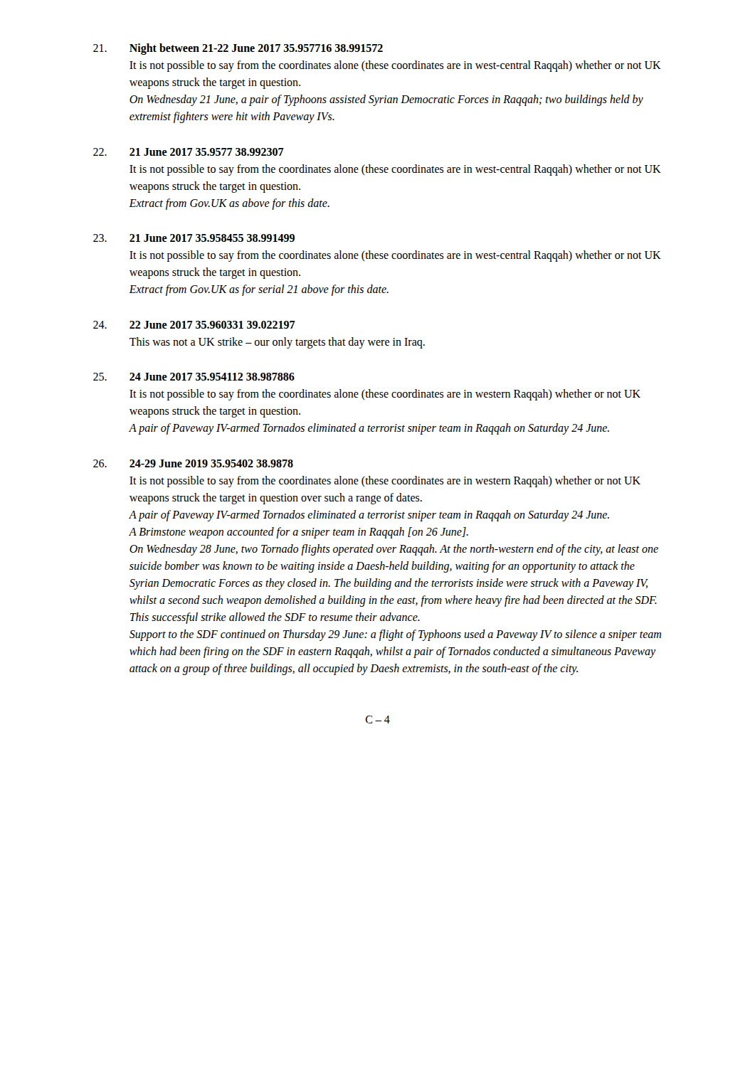Night between 21-22 June 2017 35.957716 38.991572 It is not possible to say from the coordinates alone (these coordinates are in west-central Raqqah) whether or not UK weapons struck the target in question. On Wednesday 21 June, a pair of Typhoons assisted Syrian Democratic Forces in Raqqah; two buildings held by extremist fighters were hit with Paveway IVs.
21 June 2017 35.9577 38.992307 It is not possible to say from the coordinates alone (these coordinates are in west-central Raqqah) whether or not UK weapons struck the target in question. Extract from Gov.UK as above for this date.
21 June 2017 35.958455 38.991499 It is not possible to say from the coordinates alone (these coordinates are in west-central Raqqah) whether or not UK weapons struck the target in question. Extract from Gov.UK as for serial 21 above for this date.
22 June 2017 35.960331 39.022197 This was not a UK strike – our only targets that day were in Iraq.
24 June 2017 35.954112 38.987886 It is not possible to say from the coordinates alone (these coordinates are in western Raqqah) whether or not UK weapons struck the target in question. A pair of Paveway IV-armed Tornados eliminated a terrorist sniper team in Raqqah on Saturday 24 June.
24-29 June 2019 35.95402 38.9878 It is not possible to say from the coordinates alone (these coordinates are in western Raqqah) whether or not UK weapons struck the target in question over such a range of dates. A pair of Paveway IV-armed Tornados eliminated a terrorist sniper team in Raqqah on Saturday 24 June. A Brimstone weapon accounted for a sniper team in Raqqah [on 26 June]. On Wednesday 28 June, two Tornado flights operated over Raqqah. At the north-western end of the city, at least one suicide bomber was known to be waiting inside a Daesh-held building, waiting for an opportunity to attack the Syrian Democratic Forces as they closed in. The building and the terrorists inside were struck with a Paveway IV, whilst a second such weapon demolished a building in the east, from where heavy fire had been directed at the SDF. This successful strike allowed the SDF to resume their advance. Support to the SDF continued on Thursday 29 June: a flight of Typhoons used a Paveway IV to silence a sniper team which had been firing on the SDF in eastern Raqqah, whilst a pair of Tornados conducted a simultaneous Paveway attack on a group of three buildings, all occupied by Daesh extremists, in the south-east of the city.
C – 4